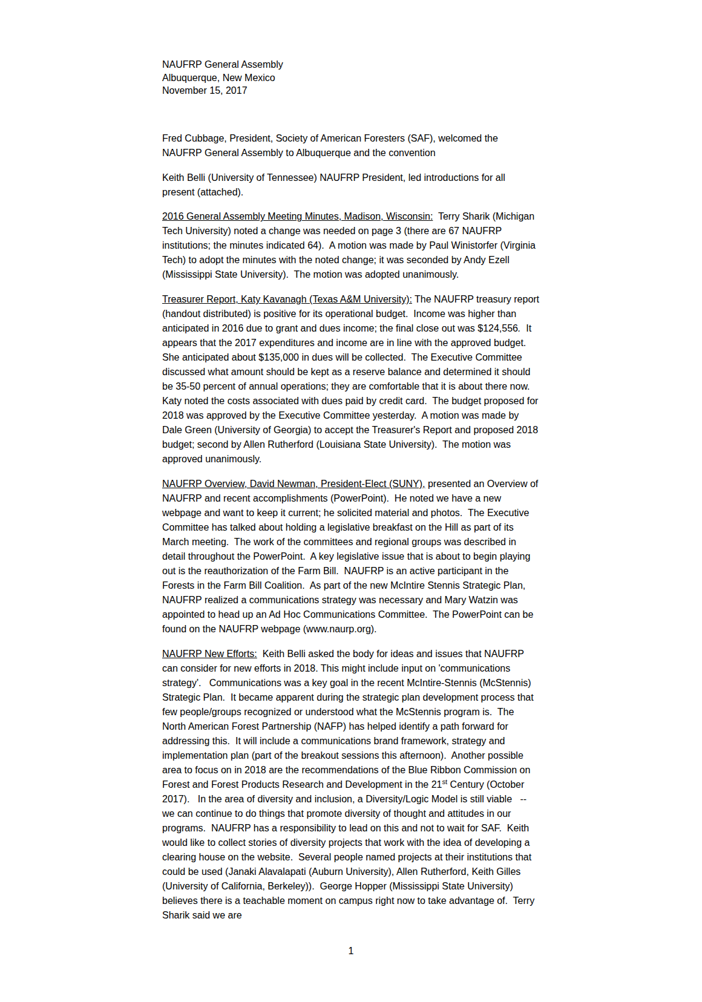NAUFRP General Assembly
Albuquerque, New Mexico
November 15, 2017
Fred Cubbage, President, Society of American Foresters (SAF), welcomed the NAUFRP General Assembly to Albuquerque and the convention
Keith Belli (University of Tennessee) NAUFRP President, led introductions for all present (attached).
2016 General Assembly Meeting Minutes, Madison, Wisconsin: Terry Sharik (Michigan Tech University) noted a change was needed on page 3 (there are 67 NAUFRP institutions; the minutes indicated 64). A motion was made by Paul Winistorfer (Virginia Tech) to adopt the minutes with the noted change; it was seconded by Andy Ezell (Mississippi State University). The motion was adopted unanimously.
Treasurer Report, Katy Kavanagh (Texas A&M University): The NAUFRP treasury report (handout distributed) is positive for its operational budget. Income was higher than anticipated in 2016 due to grant and dues income; the final close out was $124,556. It appears that the 2017 expenditures and income are in line with the approved budget. She anticipated about $135,000 in dues will be collected. The Executive Committee discussed what amount should be kept as a reserve balance and determined it should be 35-50 percent of annual operations; they are comfortable that it is about there now. Katy noted the costs associated with dues paid by credit card. The budget proposed for 2018 was approved by the Executive Committee yesterday. A motion was made by Dale Green (University of Georgia) to accept the Treasurer's Report and proposed 2018 budget; second by Allen Rutherford (Louisiana State University). The motion was approved unanimously.
NAUFRP Overview, David Newman, President-Elect (SUNY), presented an Overview of NAUFRP and recent accomplishments (PowerPoint). He noted we have a new webpage and want to keep it current; he solicited material and photos. The Executive Committee has talked about holding a legislative breakfast on the Hill as part of its March meeting. The work of the committees and regional groups was described in detail throughout the PowerPoint. A key legislative issue that is about to begin playing out is the reauthorization of the Farm Bill. NAUFRP is an active participant in the Forests in the Farm Bill Coalition. As part of the new McIntire Stennis Strategic Plan, NAUFRP realized a communications strategy was necessary and Mary Watzin was appointed to head up an Ad Hoc Communications Committee. The PowerPoint can be found on the NAUFRP webpage (www.naurp.org).
NAUFRP New Efforts: Keith Belli asked the body for ideas and issues that NAUFRP can consider for new efforts in 2018. This might include input on 'communications strategy'. Communications was a key goal in the recent McIntire-Stennis (McStennis) Strategic Plan. It became apparent during the strategic plan development process that few people/groups recognized or understood what the McStennis program is. The North American Forest Partnership (NAFP) has helped identify a path forward for addressing this. It will include a communications brand framework, strategy and implementation plan (part of the breakout sessions this afternoon). Another possible area to focus on in 2018 are the recommendations of the Blue Ribbon Commission on Forest and Forest Products Research and Development in the 21st Century (October 2017). In the area of diversity and inclusion, a Diversity/Logic Model is still viable -- we can continue to do things that promote diversity of thought and attitudes in our programs. NAUFRP has a responsibility to lead on this and not to wait for SAF. Keith would like to collect stories of diversity projects that work with the idea of developing a clearing house on the website. Several people named projects at their institutions that could be used (Janaki Alavalapati (Auburn University), Allen Rutherford, Keith Gilles (University of California, Berkeley)). George Hopper (Mississippi State University) believes there is a teachable moment on campus right now to take advantage of. Terry Sharik said we are
1